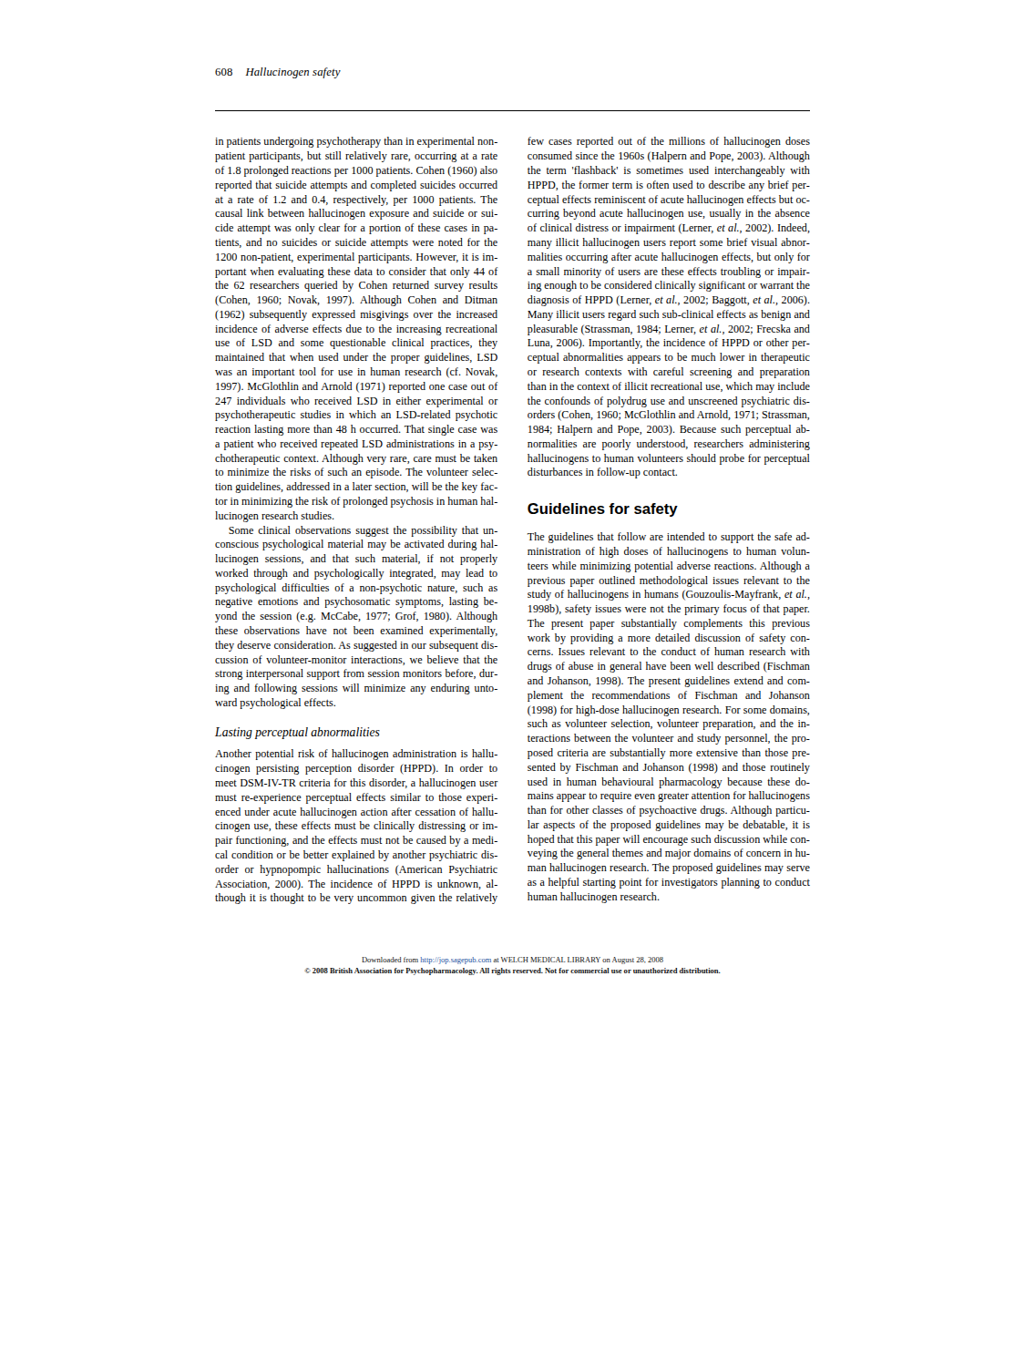608 Hallucinogen safety
in patients undergoing psychotherapy than in experimental non-patient participants, but still relatively rare, occurring at a rate of 1.8 prolonged reactions per 1000 patients. Cohen (1960) also reported that suicide attempts and completed suicides occurred at a rate of 1.2 and 0.4, respectively, per 1000 patients. The causal link between hallucinogen exposure and suicide or suicide attempt was only clear for a portion of these cases in patients, and no suicides or suicide attempts were noted for the 1200 non-patient, experimental participants. However, it is important when evaluating these data to consider that only 44 of the 62 researchers queried by Cohen returned survey results (Cohen, 1960; Novak, 1997). Although Cohen and Ditman (1962) subsequently expressed misgivings over the increased incidence of adverse effects due to the increasing recreational use of LSD and some questionable clinical practices, they maintained that when used under the proper guidelines, LSD was an important tool for use in human research (cf. Novak, 1997). McGlothlin and Arnold (1971) reported one case out of 247 individuals who received LSD in either experimental or psychotherapeutic studies in which an LSD-related psychotic reaction lasting more than 48 h occurred. That single case was a patient who received repeated LSD administrations in a psychotherapeutic context. Although very rare, care must be taken to minimize the risks of such an episode. The volunteer selection guidelines, addressed in a later section, will be the key factor in minimizing the risk of prolonged psychosis in human hallucinogen research studies.
Some clinical observations suggest the possibility that unconscious psychological material may be activated during hallucinogen sessions, and that such material, if not properly worked through and psychologically integrated, may lead to psychological difficulties of a non-psychotic nature, such as negative emotions and psychosomatic symptoms, lasting beyond the session (e.g. McCabe, 1977; Grof, 1980). Although these observations have not been examined experimentally, they deserve consideration. As suggested in our subsequent discussion of volunteer-monitor interactions, we believe that the strong interpersonal support from session monitors before, during and following sessions will minimize any enduring untoward psychological effects.
Lasting perceptual abnormalities
Another potential risk of hallucinogen administration is hallucinogen persisting perception disorder (HPPD). In order to meet DSM-IV-TR criteria for this disorder, a hallucinogen user must re-experience perceptual effects similar to those experienced under acute hallucinogen action after cessation of hallucinogen use, these effects must be clinically distressing or impair functioning, and the effects must not be caused by a medical condition or be better explained by another psychiatric disorder or hypnopompic hallucinations (American Psychiatric Association, 2000). The incidence of HPPD is unknown, although it is thought to be very uncommon given the relatively few cases reported out of the millions of hallucinogen doses consumed since the 1960s (Halpern and Pope, 2003). Although the term 'flashback' is sometimes used interchangeably with HPPD, the former term is often used to describe any brief perceptual effects reminiscent of acute hallucinogen effects but occurring beyond acute hallucinogen use, usually in the absence of clinical distress or impairment (Lerner, et al., 2002). Indeed, many illicit hallucinogen users report some brief visual abnormalities occurring after acute hallucinogen effects, but only for a small minority of users are these effects troubling or impairing enough to be considered clinically significant or warrant the diagnosis of HPPD (Lerner, et al., 2002; Baggott, et al., 2006). Many illicit users regard such sub-clinical effects as benign and pleasurable (Strassman, 1984; Lerner, et al., 2002; Frecska and Luna, 2006). Importantly, the incidence of HPPD or other perceptual abnormalities appears to be much lower in therapeutic or research contexts with careful screening and preparation than in the context of illicit recreational use, which may include the confounds of polydrug use and unscreened psychiatric disorders (Cohen, 1960; McGlothlin and Arnold, 1971; Strassman, 1984; Halpern and Pope, 2003). Because such perceptual abnormalities are poorly understood, researchers administering hallucinogens to human volunteers should probe for perceptual disturbances in follow-up contact.
Guidelines for safety
The guidelines that follow are intended to support the safe administration of high doses of hallucinogens to human volunteers while minimizing potential adverse reactions. Although a previous paper outlined methodological issues relevant to the study of hallucinogens in humans (Gouzoulis-Mayfrank, et al., 1998b), safety issues were not the primary focus of that paper. The present paper substantially complements this previous work by providing a more detailed discussion of safety concerns. Issues relevant to the conduct of human research with drugs of abuse in general have been well described (Fischman and Johanson, 1998). The present guidelines extend and complement the recommendations of Fischman and Johanson (1998) for high-dose hallucinogen research. For some domains, such as volunteer selection, volunteer preparation, and the interactions between the volunteer and study personnel, the proposed criteria are substantially more extensive than those presented by Fischman and Johanson (1998) and those routinely used in human behavioural pharmacology because these domains appear to require even greater attention for hallucinogens than for other classes of psychoactive drugs. Although particular aspects of the proposed guidelines may be debatable, it is hoped that this paper will encourage such discussion while conveying the general themes and major domains of concern in human hallucinogen research. The proposed guidelines may serve as a helpful starting point for investigators planning to conduct human hallucinogen research.
Downloaded from http://jop.sagepub.com at WELCH MEDICAL LIBRARY on August 28, 2008
© 2008 British Association for Psychopharmacology. All rights reserved. Not for commercial use or unauthorized distribution.